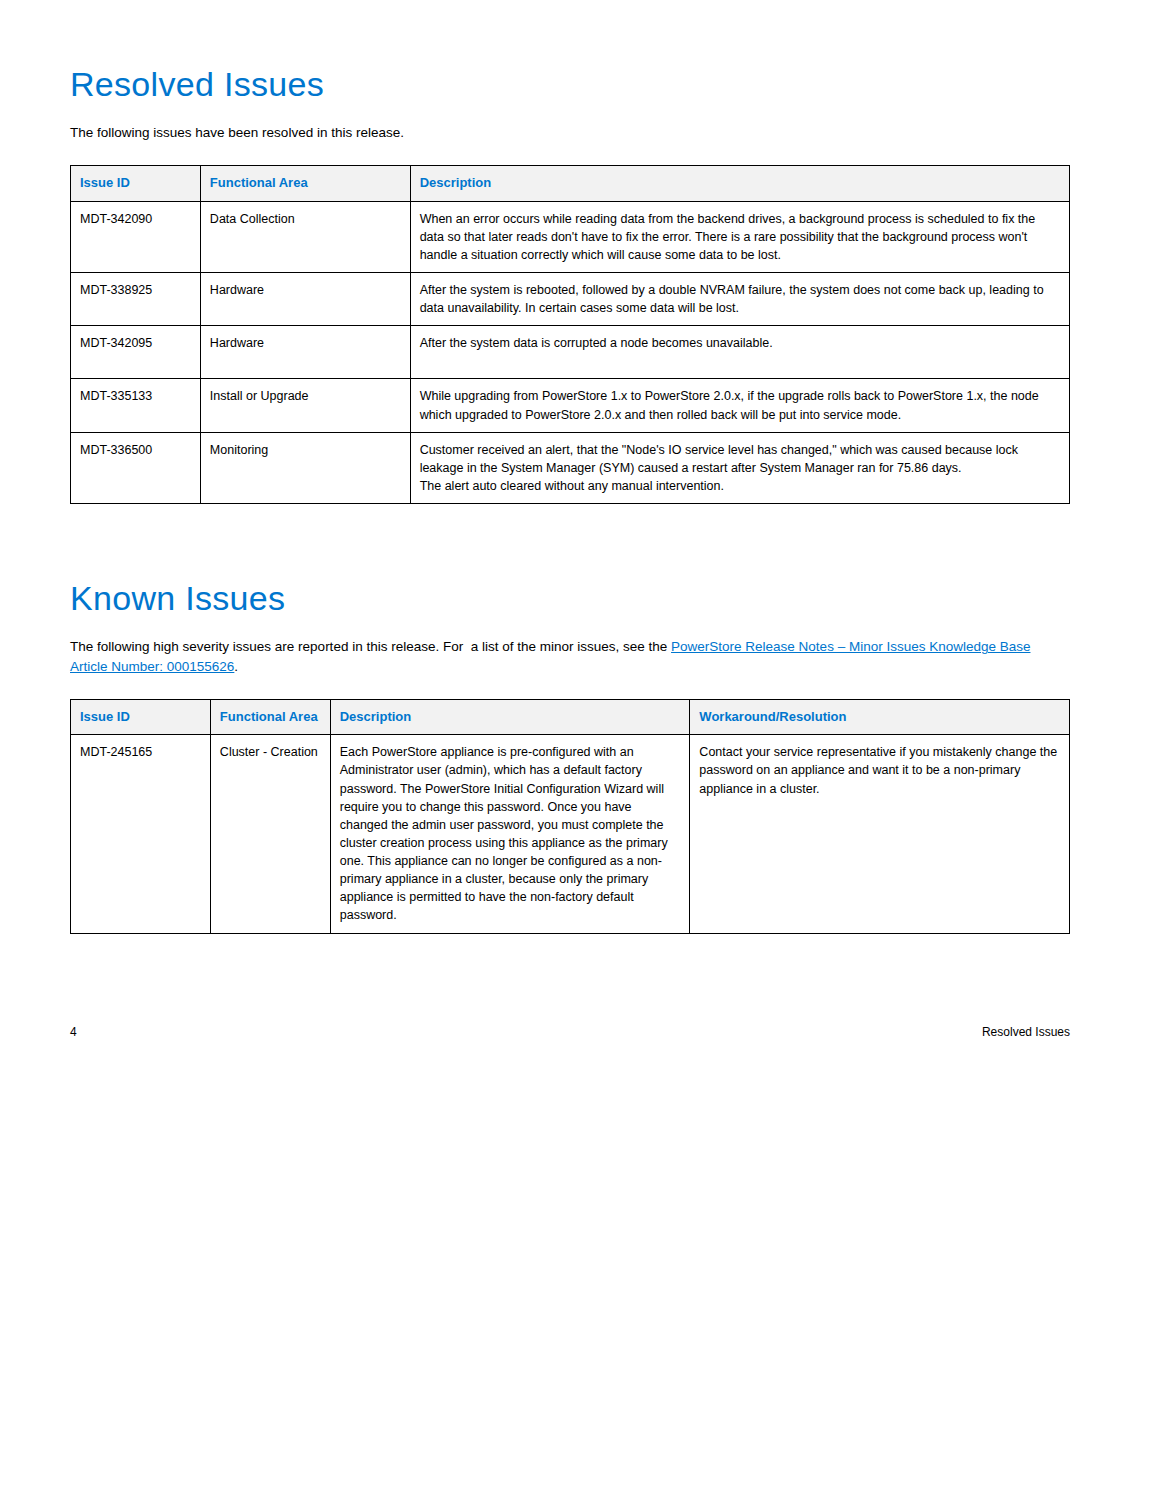Resolved Issues
The following issues have been resolved in this release.
| Issue ID | Functional Area | Description |
| --- | --- | --- |
| MDT-342090 | Data Collection | When an error occurs while reading data from the backend drives, a background process is scheduled to fix the data so that later reads don't have to fix the error. There is a rare possibility that the background process won't handle a situation correctly which will cause some data to be lost. |
| MDT-338925 | Hardware | After the system is rebooted, followed by a double NVRAM failure, the system does not come back up, leading to data unavailability. In certain cases some data will be lost. |
| MDT-342095 | Hardware | After the system data is corrupted a node becomes unavailable. |
| MDT-335133 | Install or Upgrade | While upgrading from PowerStore 1.x to PowerStore 2.0.x, if the upgrade rolls back to PowerStore 1.x, the node which upgraded to PowerStore 2.0.x and then rolled back will be put into service mode. |
| MDT-336500 | Monitoring | Customer received an alert, that the "Node's IO service level has changed," which was caused because lock leakage in the System Manager (SYM) caused a restart after System Manager ran for 75.86 days. The alert auto cleared without any manual intervention. |
Known Issues
The following high severity issues are reported in this release. For a list of the minor issues, see the PowerStore Release Notes – Minor Issues Knowledge Base Article Number: 000155626.
| Issue ID | Functional Area | Description | Workaround/Resolution |
| --- | --- | --- | --- |
| MDT-245165 | Cluster - Creation | Each PowerStore appliance is pre-configured with an Administrator user (admin), which has a default factory password. The PowerStore Initial Configuration Wizard will require you to change this password. Once you have changed the admin user password, you must complete the cluster creation process using this appliance as the primary one. This appliance can no longer be configured as a non-primary appliance in a cluster, because only the primary appliance is permitted to have the non-factory default password. | Contact your service representative if you mistakenly change the password on an appliance and want it to be a non-primary appliance in a cluster. |
4 Resolved Issues